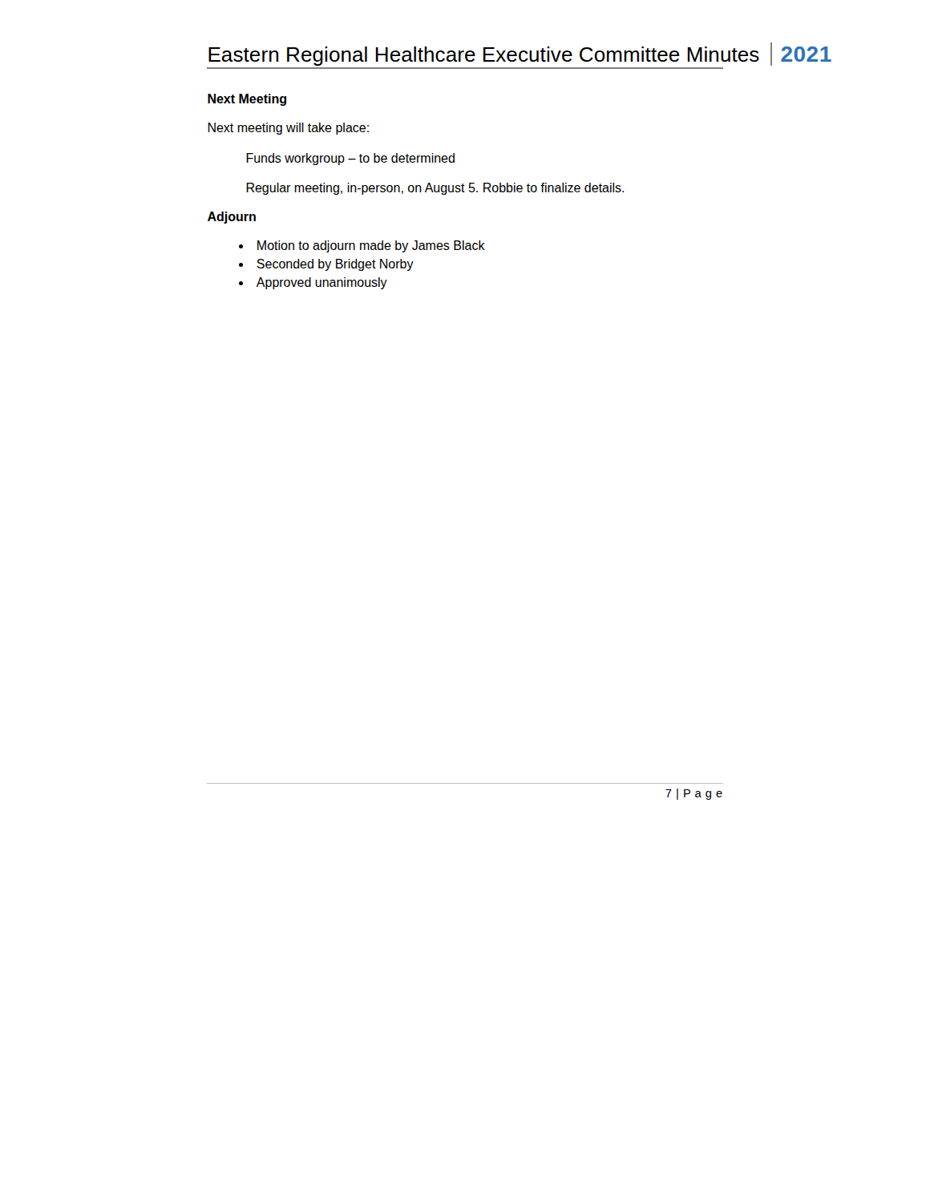Eastern Regional Healthcare Executive Committee Minutes
2021
Next Meeting
Next meeting will take place:
Funds workgroup – to be determined
Regular meeting, in-person, on August 5. Robbie to finalize details.
Adjourn
Motion to adjourn made by James Black
Seconded by Bridget Norby
Approved unanimously
7 | P a g e